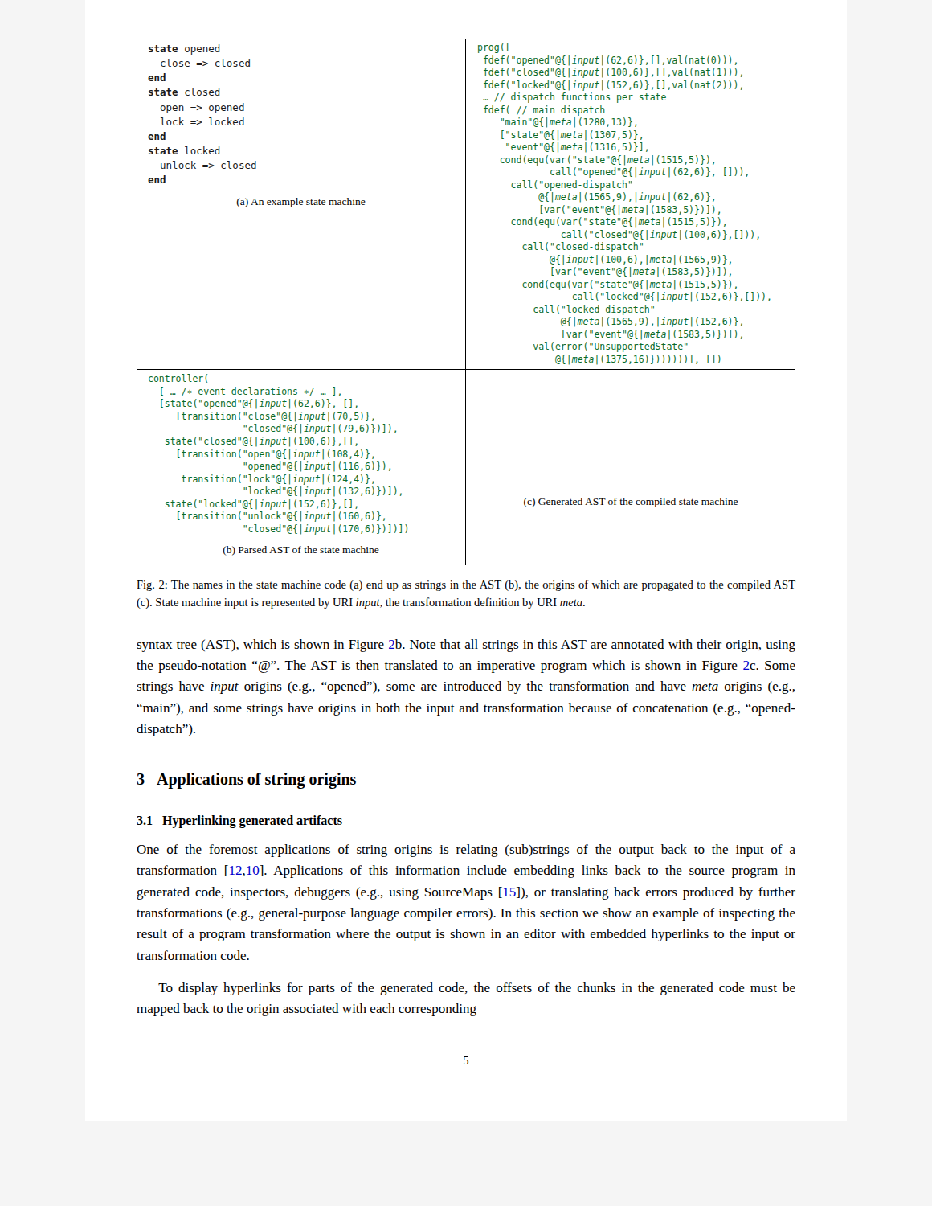state opened close => closed end state closed open => opened lock => locked end state locked unlock => closed end
(a) An example state machine
prog([ fdef("opened"@{|input|(62,6)},[],val(nat(0))), fdef("closed"@{|input|(100,6)},[],val(nat(1))), fdef("locked"@{|input|(152,6)},[],val(nat(2))), … // dispatch functions per state fdef( // main dispatch "main"@{|meta|(1280,13)}, ["state"@{|meta|(1307,5)}, "event"@{|meta|(1316,5)}], cond(equ(var("state"@{|meta|(1515,5)}), call("opened"@{|input|(62,6)}, [])), call("opened-dispatch" @{|meta|(1565,9),|input|(62,6)}, [var("event"@{|meta|(1583,5)})]), cond(equ(var("state"@{|meta|(1515,5)}), call("closed"@{|input|(100,6)},[])), call("closed-dispatch" @{|input|(100,6),|meta|(1565,9)}, [var("event"@{|meta|(1583,5)})]), cond(equ(var("state"@{|meta|(1515,5)}), call("locked"@{|input|(152,6)},[])), call("locked-dispatch" @{|meta|(1565,9),|input|(152,6)}, [var("event"@{|meta|(1583,5)})]), val(error("UnsupportedState" @{|meta|(1375,16)}))))))], [])
controller( [ … /∗ event declarations ∗/ … ], [state("opened"@{|input|(62,6)}, [], [transition("close"@{|input|(70,5)}, "closed"@{|input|(79,6)})]), state("closed"@{|input|(100,6)},[], [transition("open"@{|input|(108,4)}, "opened"@{|input|(116,6)}), transition("lock"@{|input|(124,4)}, "locked"@{|input|(132,6)})]), state("locked"@{|input|(152,6)},[], [transition("unlock"@{|input|(160,6)}, "closed"@{|input|(170,6)})])])
(b) Parsed AST of the state machine
(c) Generated AST of the compiled state machine
Fig. 2: The names in the state machine code (a) end up as strings in the AST (b), the origins of which are propagated to the compiled AST (c). State machine input is represented by URI input, the transformation definition by URI meta.
syntax tree (AST), which is shown in Figure 2b. Note that all strings in this AST are annotated with their origin, using the pseudo-notation “@”. The AST is then translated to an imperative program which is shown in Figure 2c. Some strings have input origins (e.g., “opened”), some are introduced by the transformation and have meta origins (e.g., “main”), and some strings have origins in both the input and transformation because of concatenation (e.g., “opened-dispatch”).
3 Applications of string origins
3.1 Hyperlinking generated artifacts
One of the foremost applications of string origins is relating (sub)strings of the output back to the input of a transformation [12,10]. Applications of this information include embedding links back to the source program in generated code, inspectors, debuggers (e.g., using SourceMaps [15]), or translating back errors produced by further transformations (e.g., general-purpose language compiler errors). In this section we show an example of inspecting the result of a program transformation where the output is shown in an editor with embedded hyperlinks to the input or transformation code.
To display hyperlinks for parts of the generated code, the offsets of the chunks in the generated code must be mapped back to the origin associated with each corresponding
5